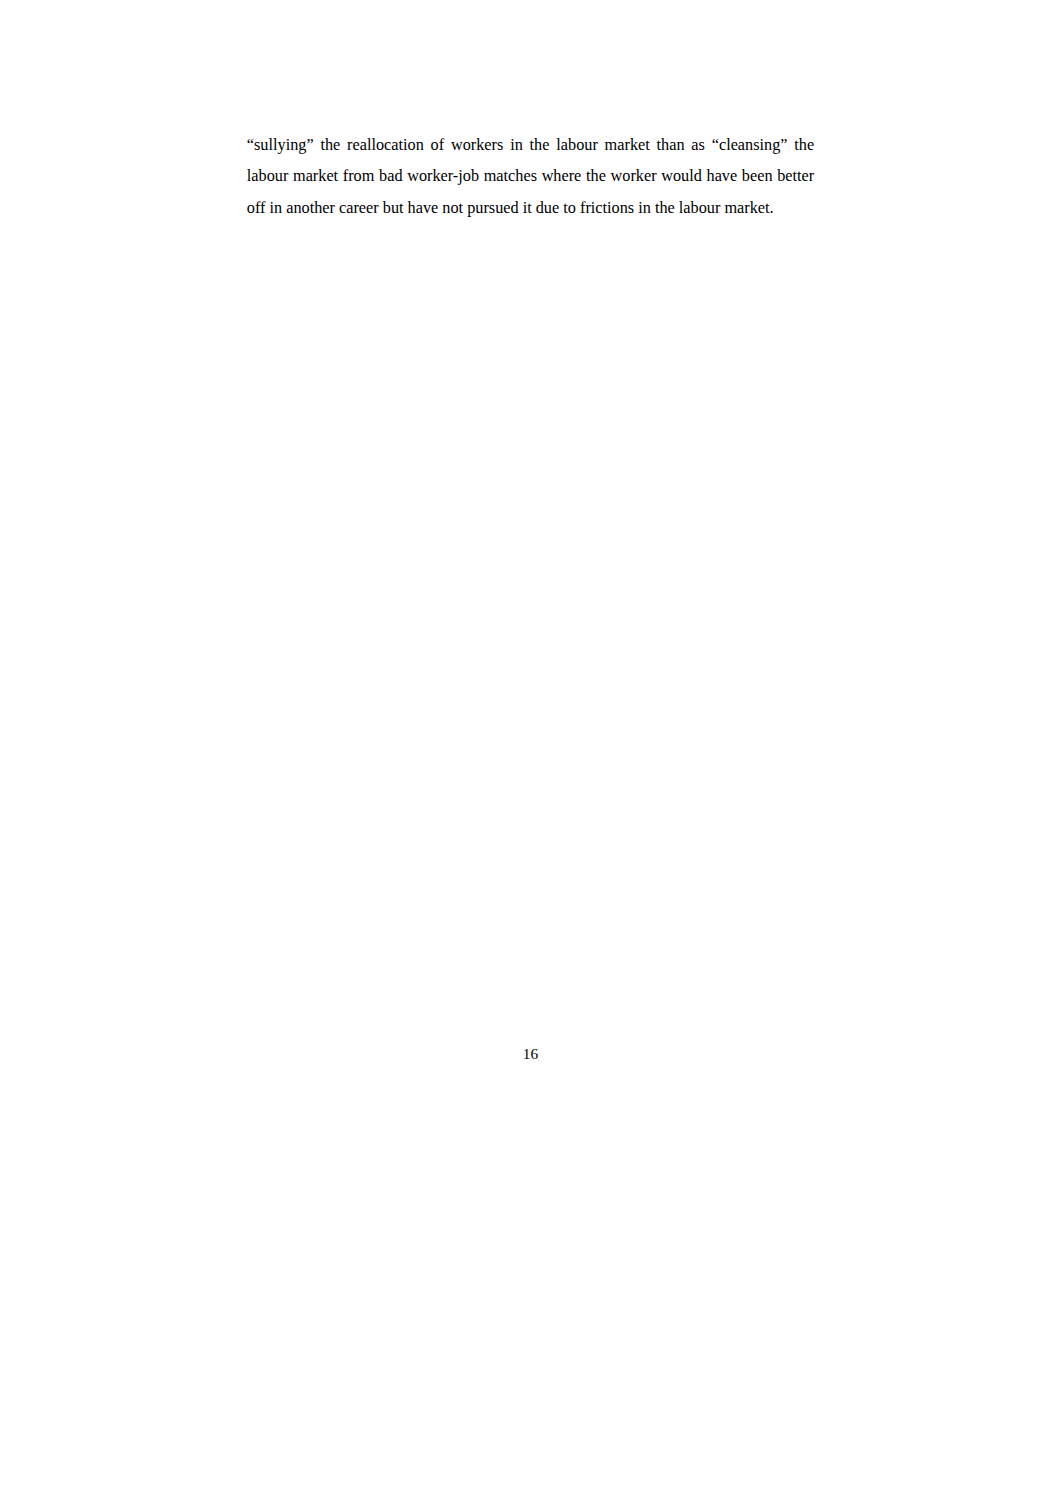“sullying” the reallocation of workers in the labour market than as “cleansing” the labour market from bad worker-job matches where the worker would have been better off in another career but have not pursued it due to frictions in the labour market.
16